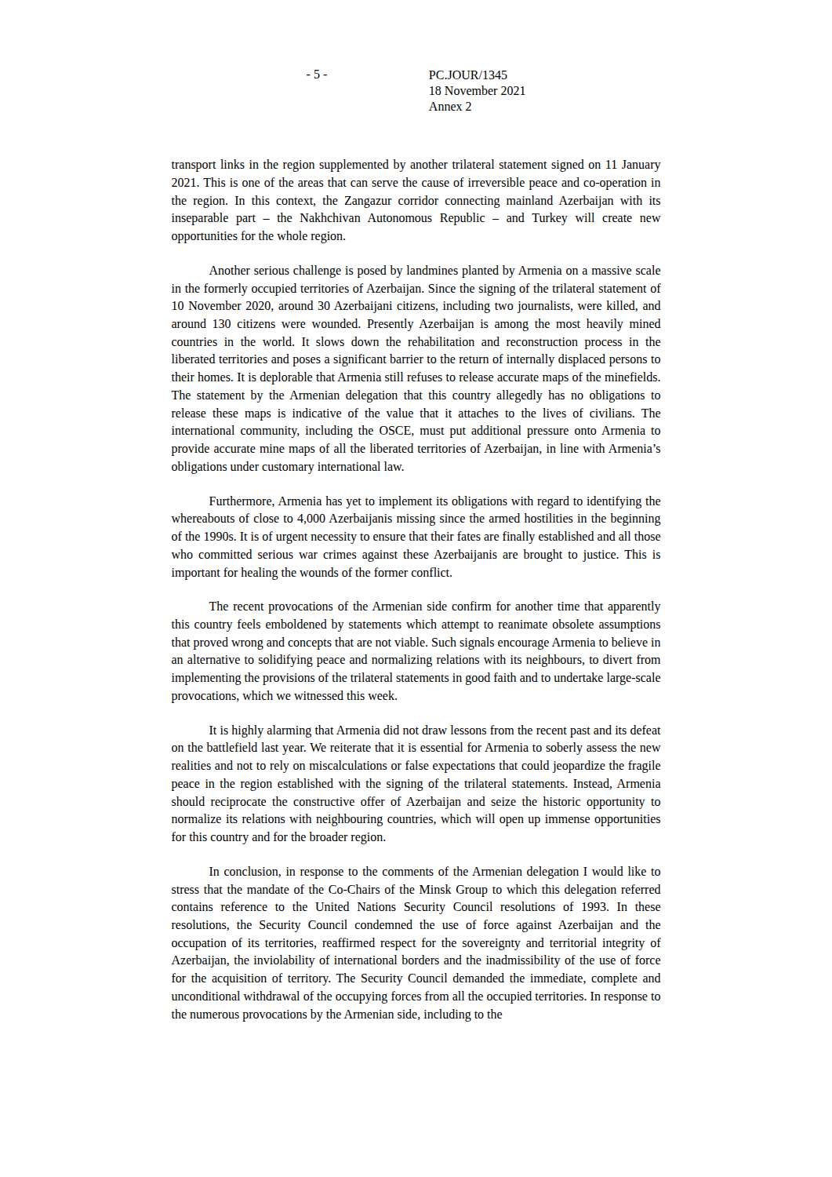- 5 -
PC.JOUR/1345
18 November 2021
Annex 2
transport links in the region supplemented by another trilateral statement signed on 11 January 2021. This is one of the areas that can serve the cause of irreversible peace and co-operation in the region. In this context, the Zangazur corridor connecting mainland Azerbaijan with its inseparable part – the Nakhchivan Autonomous Republic – and Turkey will create new opportunities for the whole region.
Another serious challenge is posed by landmines planted by Armenia on a massive scale in the formerly occupied territories of Azerbaijan. Since the signing of the trilateral statement of 10 November 2020, around 30 Azerbaijani citizens, including two journalists, were killed, and around 130 citizens were wounded. Presently Azerbaijan is among the most heavily mined countries in the world. It slows down the rehabilitation and reconstruction process in the liberated territories and poses a significant barrier to the return of internally displaced persons to their homes. It is deplorable that Armenia still refuses to release accurate maps of the minefields. The statement by the Armenian delegation that this country allegedly has no obligations to release these maps is indicative of the value that it attaches to the lives of civilians. The international community, including the OSCE, must put additional pressure onto Armenia to provide accurate mine maps of all the liberated territories of Azerbaijan, in line with Armenia’s obligations under customary international law.
Furthermore, Armenia has yet to implement its obligations with regard to identifying the whereabouts of close to 4,000 Azerbaijanis missing since the armed hostilities in the beginning of the 1990s. It is of urgent necessity to ensure that their fates are finally established and all those who committed serious war crimes against these Azerbaijanis are brought to justice. This is important for healing the wounds of the former conflict.
The recent provocations of the Armenian side confirm for another time that apparently this country feels emboldened by statements which attempt to reanimate obsolete assumptions that proved wrong and concepts that are not viable. Such signals encourage Armenia to believe in an alternative to solidifying peace and normalizing relations with its neighbours, to divert from implementing the provisions of the trilateral statements in good faith and to undertake large-scale provocations, which we witnessed this week.
It is highly alarming that Armenia did not draw lessons from the recent past and its defeat on the battlefield last year. We reiterate that it is essential for Armenia to soberly assess the new realities and not to rely on miscalculations or false expectations that could jeopardize the fragile peace in the region established with the signing of the trilateral statements. Instead, Armenia should reciprocate the constructive offer of Azerbaijan and seize the historic opportunity to normalize its relations with neighbouring countries, which will open up immense opportunities for this country and for the broader region.
In conclusion, in response to the comments of the Armenian delegation I would like to stress that the mandate of the Co-Chairs of the Minsk Group to which this delegation referred contains reference to the United Nations Security Council resolutions of 1993. In these resolutions, the Security Council condemned the use of force against Azerbaijan and the occupation of its territories, reaffirmed respect for the sovereignty and territorial integrity of Azerbaijan, the inviolability of international borders and the inadmissibility of the use of force for the acquisition of territory. The Security Council demanded the immediate, complete and unconditional withdrawal of the occupying forces from all the occupied territories. In response to the numerous provocations by the Armenian side, including to the